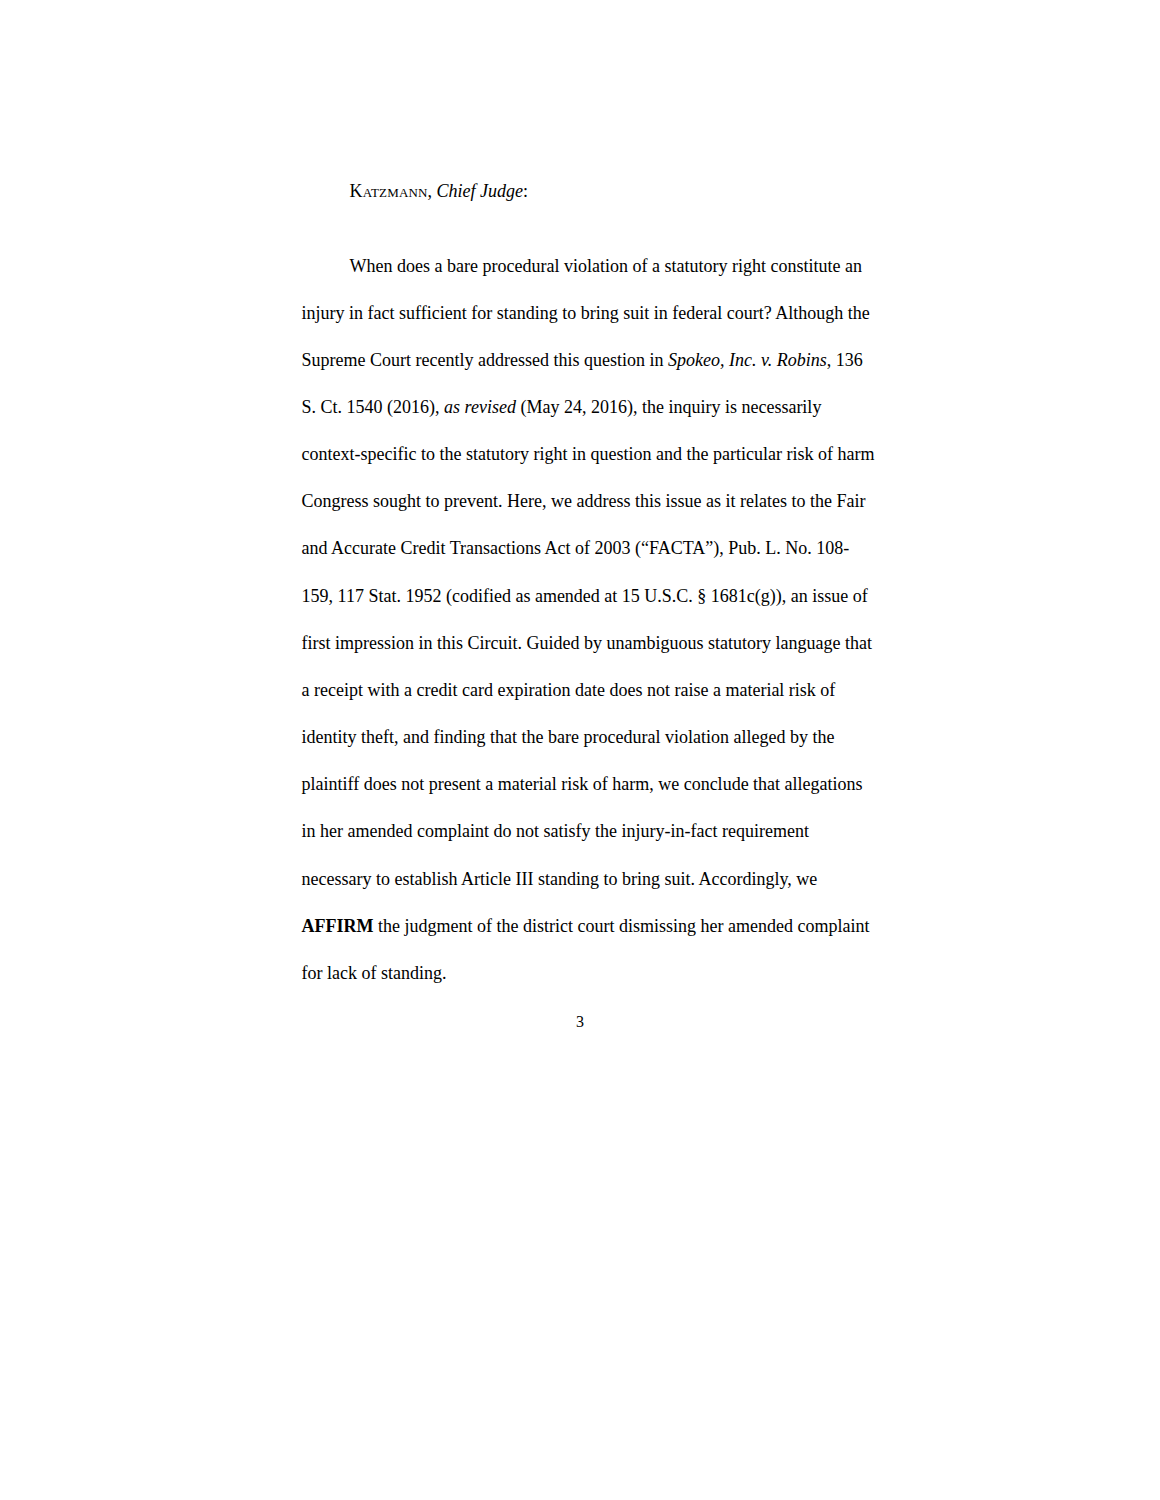Katzmann, Chief Judge:
When does a bare procedural violation of a statutory right constitute an injury in fact sufficient for standing to bring suit in federal court? Although the Supreme Court recently addressed this question in Spokeo, Inc. v. Robins, 136 S. Ct. 1540 (2016), as revised (May 24, 2016), the inquiry is necessarily context-specific to the statutory right in question and the particular risk of harm Congress sought to prevent. Here, we address this issue as it relates to the Fair and Accurate Credit Transactions Act of 2003 (“FACTA”), Pub. L. No. 108-159, 117 Stat. 1952 (codified as amended at 15 U.S.C. § 1681c(g)), an issue of first impression in this Circuit. Guided by unambiguous statutory language that a receipt with a credit card expiration date does not raise a material risk of identity theft, and finding that the bare procedural violation alleged by the plaintiff does not present a material risk of harm, we conclude that allegations in her amended complaint do not satisfy the injury-in-fact requirement necessary to establish Article III standing to bring suit. Accordingly, we AFFIRM the judgment of the district court dismissing her amended complaint for lack of standing.
3